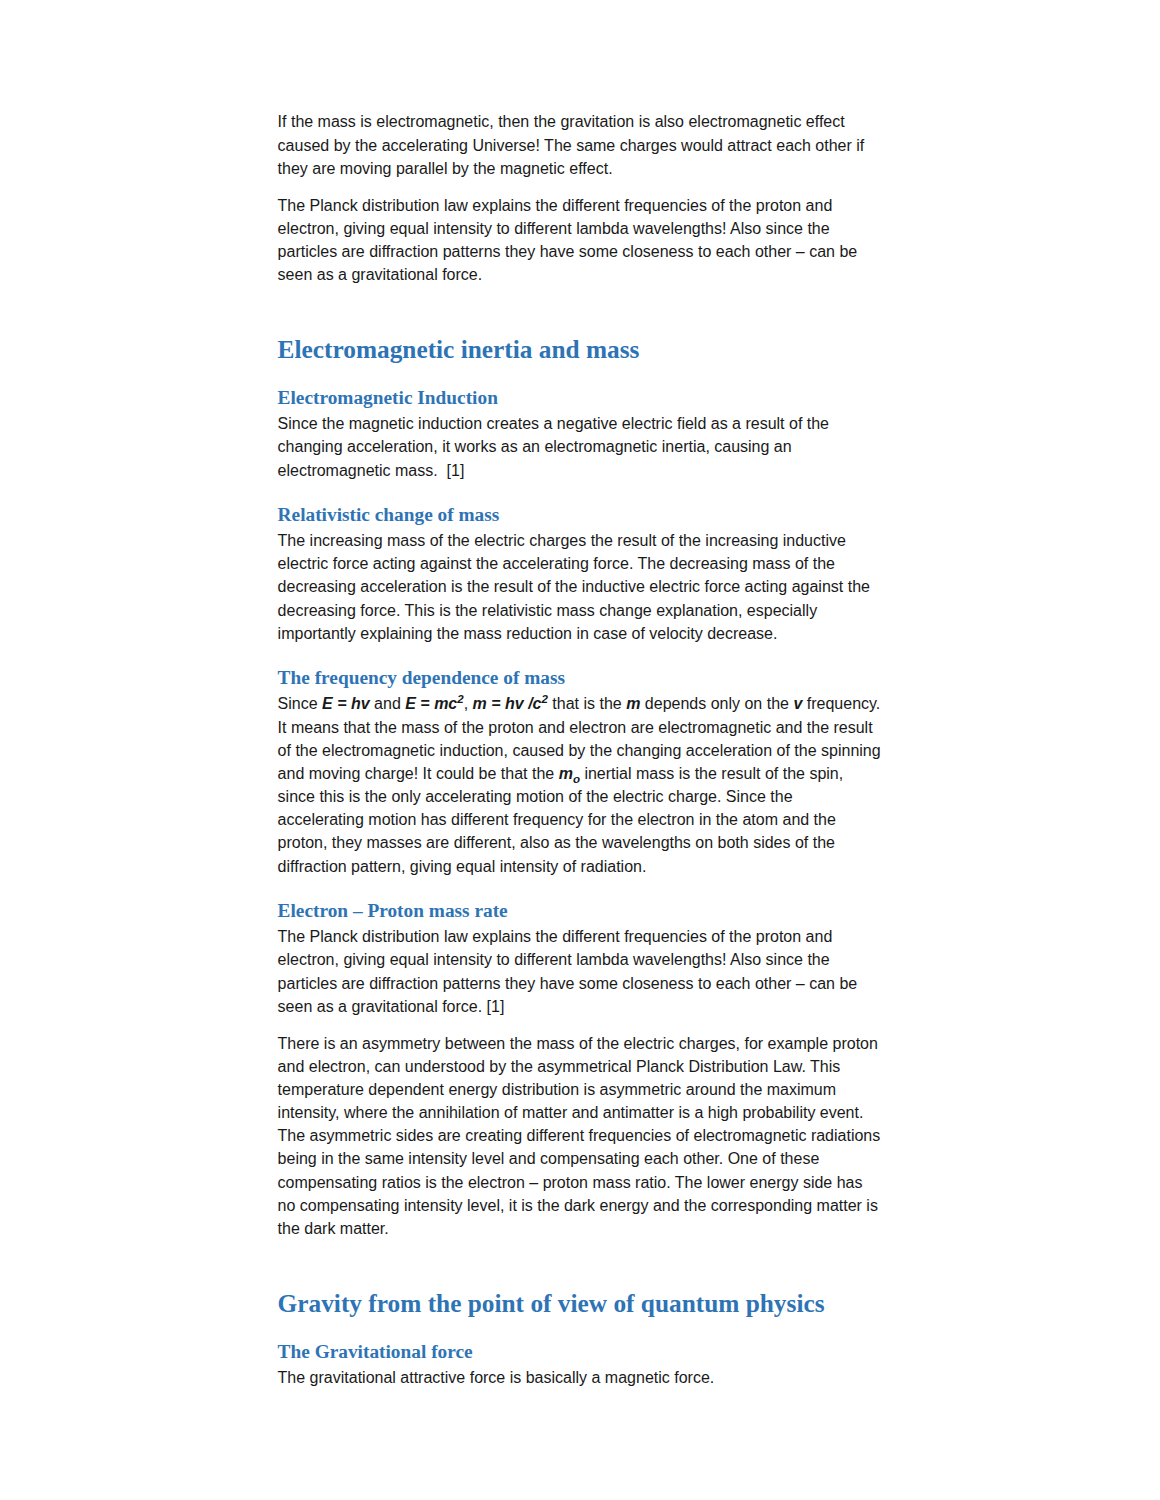If the mass is electromagnetic, then the gravitation is also electromagnetic effect caused by the accelerating Universe! The same charges would attract each other if they are moving parallel by the magnetic effect.
The Planck distribution law explains the different frequencies of the proton and electron, giving equal intensity to different lambda wavelengths! Also since the particles are diffraction patterns they have some closeness to each other – can be seen as a gravitational force.
Electromagnetic inertia and mass
Electromagnetic Induction
Since the magnetic induction creates a negative electric field as a result of the changing acceleration, it works as an electromagnetic inertia, causing an electromagnetic mass. [1]
Relativistic change of mass
The increasing mass of the electric charges the result of the increasing inductive electric force acting against the accelerating force. The decreasing mass of the decreasing acceleration is the result of the inductive electric force acting against the decreasing force. This is the relativistic mass change explanation, especially importantly explaining the mass reduction in case of velocity decrease.
The frequency dependence of mass
Since E = hv and E = mc2, m = hv /c2 that is the m depends only on the v frequency. It means that the mass of the proton and electron are electromagnetic and the result of the electromagnetic induction, caused by the changing acceleration of the spinning and moving charge! It could be that the mo inertial mass is the result of the spin, since this is the only accelerating motion of the electric charge. Since the accelerating motion has different frequency for the electron in the atom and the proton, they masses are different, also as the wavelengths on both sides of the diffraction pattern, giving equal intensity of radiation.
Electron – Proton mass rate
The Planck distribution law explains the different frequencies of the proton and electron, giving equal intensity to different lambda wavelengths! Also since the particles are diffraction patterns they have some closeness to each other – can be seen as a gravitational force. [1]
There is an asymmetry between the mass of the electric charges, for example proton and electron, can understood by the asymmetrical Planck Distribution Law. This temperature dependent energy distribution is asymmetric around the maximum intensity, where the annihilation of matter and antimatter is a high probability event. The asymmetric sides are creating different frequencies of electromagnetic radiations being in the same intensity level and compensating each other. One of these compensating ratios is the electron – proton mass ratio. The lower energy side has no compensating intensity level, it is the dark energy and the corresponding matter is the dark matter.
Gravity from the point of view of quantum physics
The Gravitational force
The gravitational attractive force is basically a magnetic force.